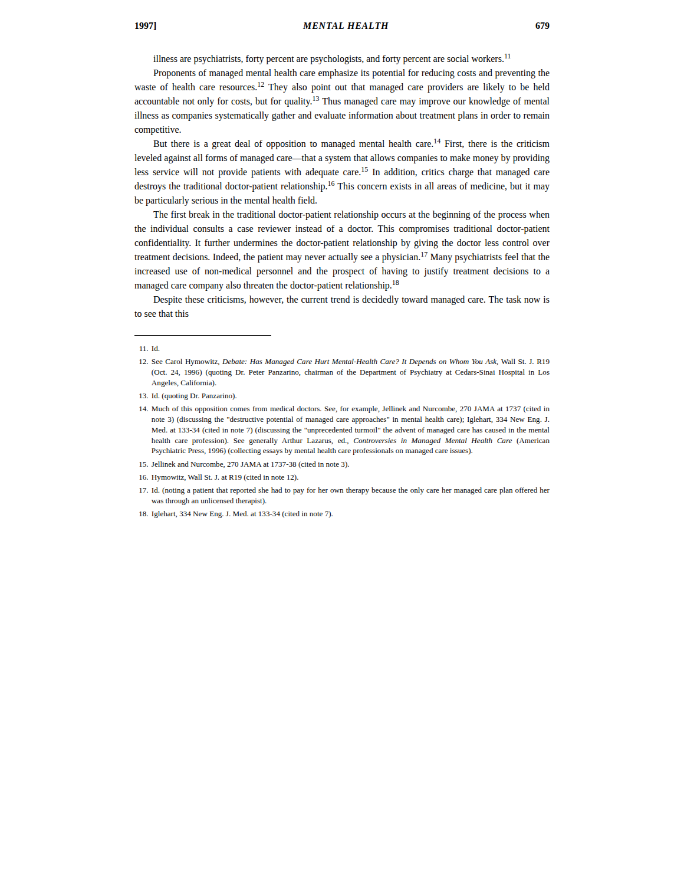1997] Mental Health 679
illness are psychiatrists, forty percent are psychologists, and forty percent are social workers.11
Proponents of managed mental health care emphasize its potential for reducing costs and preventing the waste of health care resources.12 They also point out that managed care providers are likely to be held accountable not only for costs, but for quality.13 Thus managed care may improve our knowledge of mental illness as companies systematically gather and evaluate information about treatment plans in order to remain competitive.
But there is a great deal of opposition to managed mental health care.14 First, there is the criticism leveled against all forms of managed care—that a system that allows companies to make money by providing less service will not provide patients with adequate care.15 In addition, critics charge that managed care destroys the traditional doctor-patient relationship.16 This concern exists in all areas of medicine, but it may be particularly serious in the mental health field.
The first break in the traditional doctor-patient relationship occurs at the beginning of the process when the individual consults a case reviewer instead of a doctor. This compromises traditional doctor-patient confidentiality. It further undermines the doctor-patient relationship by giving the doctor less control over treatment decisions. Indeed, the patient may never actually see a physician.17 Many psychiatrists feel that the increased use of non-medical personnel and the prospect of having to justify treatment decisions to a managed care company also threaten the doctor-patient relationship.18
Despite these criticisms, however, the current trend is decidedly toward managed care. The task now is to see that this
Id.
See Carol Hymowitz, Debate: Has Managed Care Hurt Mental-Health Care? It Depends on Whom You Ask, Wall St. J. R19 (Oct. 24, 1996) (quoting Dr. Peter Panzarino, chairman of the Department of Psychiatry at Cedars-Sinai Hospital in Los Angeles, California).
Id. (quoting Dr. Panzarino).
Much of this opposition comes from medical doctors. See, for example, Jellinek and Nurcombe, 270 JAMA at 1737 (cited in note 3) (discussing the "destructive potential of managed care approaches" in mental health care); Iglehart, 334 New Eng. J. Med. at 133-34 (cited in note 7) (discussing the "unprecedented turmoil" the advent of managed care has caused in the mental health care profession). See generally Arthur Lazarus, ed., Controversies in Managed Mental Health Care (American Psychiatric Press, 1996) (collecting essays by mental health care professionals on managed care issues).
Jellinek and Nurcombe, 270 JAMA at 1737-38 (cited in note 3).
Hymowitz, Wall St. J. at R19 (cited in note 12).
Id. (noting a patient that reported she had to pay for her own therapy because the only care her managed care plan offered her was through an unlicensed therapist).
Iglehart, 334 New Eng. J. Med. at 133-34 (cited in note 7).